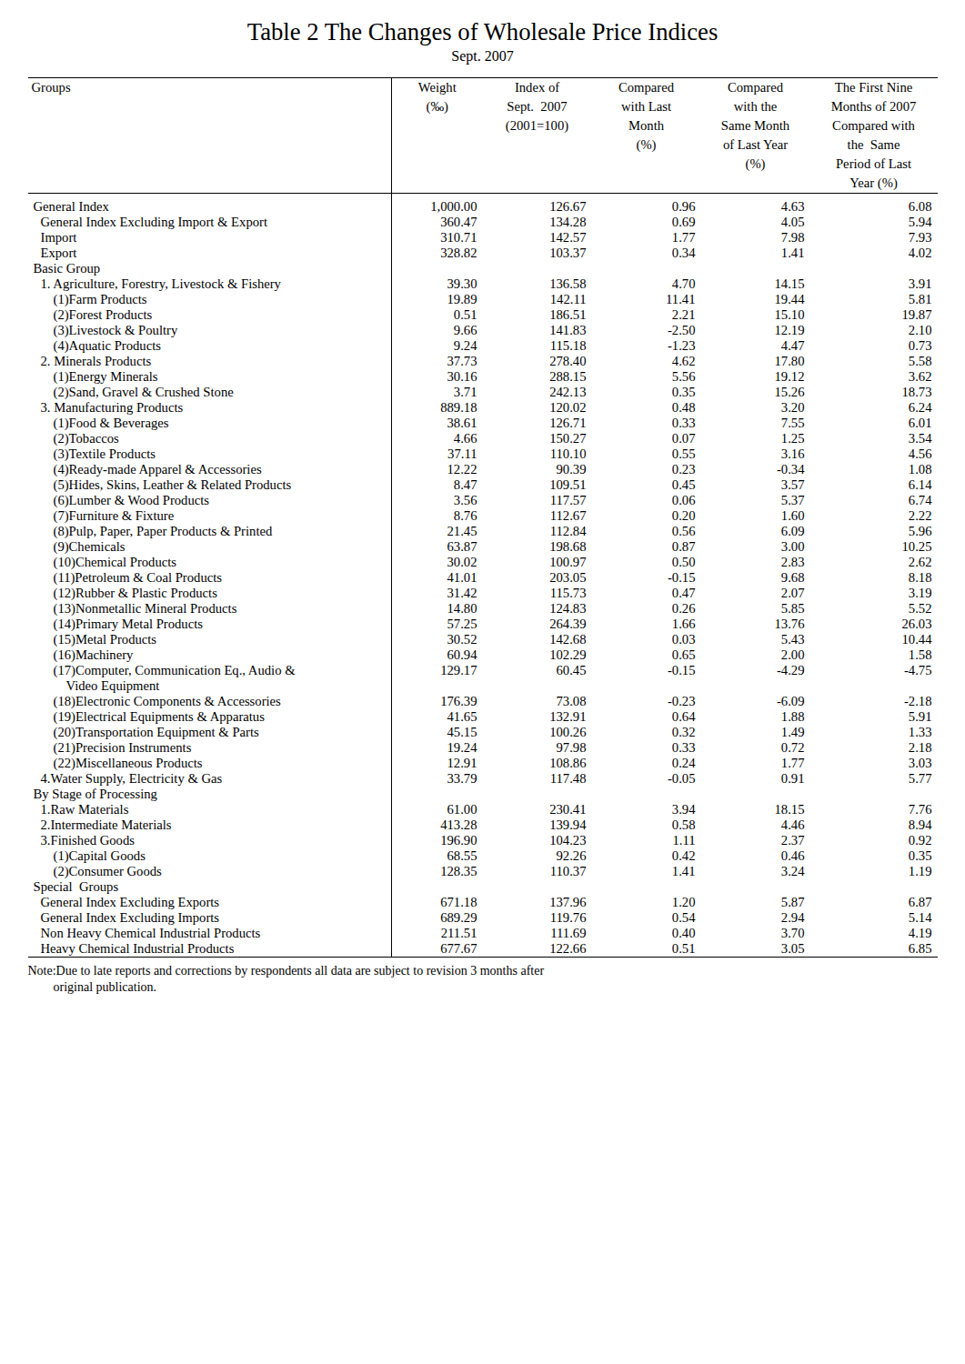Table 2 The Changes of Wholesale Price Indices
Sept. 2007
| Groups | Weight | Index of | Compared | Compared | The First Nine |
| --- | --- | --- | --- | --- | --- |
| | (‰) | Sept. 2007 | with Last | with the | Months of 2007 |
| | | (2001=100) | Month | Same Month | Compared with |
| | | | (%) | of Last Year | the Same |
| | | | | (%) | Period of Last |
| | | | | | Year (%) |
| General Index | 1,000.00 | 126.67 | 0.96 | 4.63 | 6.08 |
| General Index Excluding Import & Export | 360.47 | 134.28 | 0.69 | 4.05 | 5.94 |
| Import | 310.71 | 142.57 | 1.77 | 7.98 | 7.93 |
| Export | 328.82 | 103.37 | 0.34 | 1.41 | 4.02 |
| Basic Group | | | | | |
| 1. Agriculture, Forestry, Livestock & Fishery | 39.30 | 136.58 | 4.70 | 14.15 | 3.91 |
| (1)Farm Products | 19.89 | 142.11 | 11.41 | 19.44 | 5.81 |
| (2)Forest Products | 0.51 | 186.51 | 2.21 | 15.10 | 19.87 |
| (3)Livestock & Poultry | 9.66 | 141.83 | -2.50 | 12.19 | 2.10 |
| (4)Aquatic Products | 9.24 | 115.18 | -1.23 | 4.47 | 0.73 |
| 2. Minerals Products | 37.73 | 278.40 | 4.62 | 17.80 | 5.58 |
| (1)Energy Minerals | 30.16 | 288.15 | 5.56 | 19.12 | 3.62 |
| (2)Sand, Gravel & Crushed Stone | 3.71 | 242.13 | 0.35 | 15.26 | 18.73 |
| 3. Manufacturing Products | 889.18 | 120.02 | 0.48 | 3.20 | 6.24 |
| (1)Food & Beverages | 38.61 | 126.71 | 0.33 | 7.55 | 6.01 |
| (2)Tobaccos | 4.66 | 150.27 | 0.07 | 1.25 | 3.54 |
| (3)Textile Products | 37.11 | 110.10 | 0.55 | 3.16 | 4.56 |
| (4)Ready-made Apparel & Accessories | 12.22 | 90.39 | 0.23 | -0.34 | 1.08 |
| (5)Hides, Skins, Leather & Related Products | 8.47 | 109.51 | 0.45 | 3.57 | 6.14 |
| (6)Lumber & Wood Products | 3.56 | 117.57 | 0.06 | 5.37 | 6.74 |
| (7)Furniture & Fixture | 8.76 | 112.67 | 0.20 | 1.60 | 2.22 |
| (8)Pulp, Paper, Paper Products & Printed | 21.45 | 112.84 | 0.56 | 6.09 | 5.96 |
| (9)Chemicals | 63.87 | 198.68 | 0.87 | 3.00 | 10.25 |
| (10)Chemical Products | 30.02 | 100.97 | 0.50 | 2.83 | 2.62 |
| (11)Petroleum & Coal Products | 41.01 | 203.05 | -0.15 | 9.68 | 8.18 |
| (12)Rubber & Plastic Products | 31.42 | 115.73 | 0.47 | 2.07 | 3.19 |
| (13)Nonmetallic Mineral Products | 14.80 | 124.83 | 0.26 | 5.85 | 5.52 |
| (14)Primary Metal Products | 57.25 | 264.39 | 1.66 | 13.76 | 26.03 |
| (15)Metal Products | 30.52 | 142.68 | 0.03 | 5.43 | 10.44 |
| (16)Machinery | 60.94 | 102.29 | 0.65 | 2.00 | 1.58 |
| (17)Computer, Communication Eq., Audio & | 129.17 | 60.45 | -0.15 | -4.29 | -4.75 |
| Video Equipment | | | | | |
| (18)Electronic Components & Accessories | 176.39 | 73.08 | -0.23 | -6.09 | -2.18 |
| (19)Electrical Equipments & Apparatus | 41.65 | 132.91 | 0.64 | 1.88 | 5.91 |
| (20)Transportation Equipment & Parts | 45.15 | 100.26 | 0.32 | 1.49 | 1.33 |
| (21)Precision Instruments | 19.24 | 97.98 | 0.33 | 0.72 | 2.18 |
| (22)Miscellaneous Products | 12.91 | 108.86 | 0.24 | 1.77 | 3.03 |
| 4.Water Supply, Electricity & Gas | 33.79 | 117.48 | -0.05 | 0.91 | 5.77 |
| By Stage of Processing | | | | | |
| 1.Raw Materials | 61.00 | 230.41 | 3.94 | 18.15 | 7.76 |
| 2.Intermediate Materials | 413.28 | 139.94 | 0.58 | 4.46 | 8.94 |
| 3.Finished Goods | 196.90 | 104.23 | 1.11 | 2.37 | 0.92 |
| (1)Capital Goods | 68.55 | 92.26 | 0.42 | 0.46 | 0.35 |
| (2)Consumer Goods | 128.35 | 110.37 | 1.41 | 3.24 | 1.19 |
| Special Groups | | | | | |
| General Index Excluding Exports | 671.18 | 137.96 | 1.20 | 5.87 | 6.87 |
| General Index Excluding Imports | 689.29 | 119.76 | 0.54 | 2.94 | 5.14 |
| Non Heavy Chemical Industrial Products | 211.51 | 111.69 | 0.40 | 3.70 | 4.19 |
| Heavy Chemical Industrial Products | 677.67 | 122.66 | 0.51 | 3.05 | 6.85 |
Note:Due to late reports and corrections by respondents all data are subject to revision 3 months after original publication.